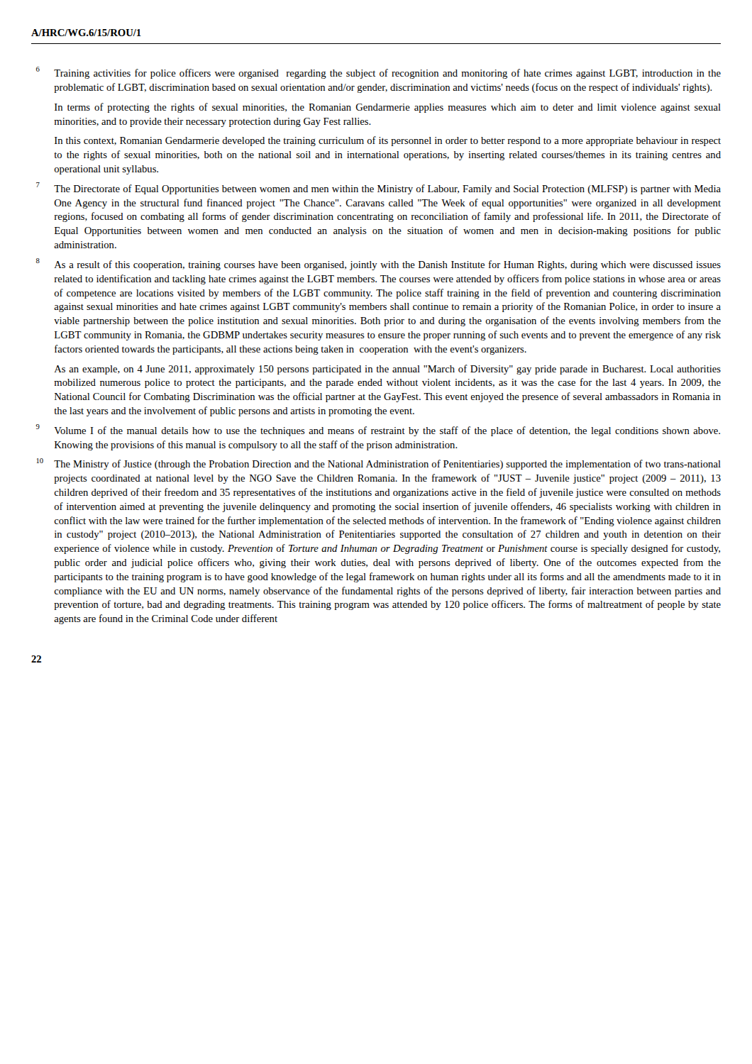A/HRC/WG.6/15/ROU/1
6
Training activities for police officers were organised regarding the subject of recognition and monitoring of hate crimes against LGBT, introduction in the problematic of LGBT, discrimination based on sexual orientation and/or gender, discrimination and victims' needs (focus on the respect of individuals' rights).
In terms of protecting the rights of sexual minorities, the Romanian Gendarmerie applies measures which aim to deter and limit violence against sexual minorities, and to provide their necessary protection during Gay Fest rallies.
In this context, Romanian Gendarmerie developed the training curriculum of its personnel in order to better respond to a more appropriate behaviour in respect to the rights of sexual minorities, both on the national soil and in international operations, by inserting related courses/themes in its training centres and operational unit syllabus.
7
The Directorate of Equal Opportunities between women and men within the Ministry of Labour, Family and Social Protection (MLFSP) is partner with Media One Agency in the structural fund financed project "The Chance". Caravans called "The Week of equal opportunities" were organized in all development regions, focused on combating all forms of gender discrimination concentrating on reconciliation of family and professional life. In 2011, the Directorate of Equal Opportunities between women and men conducted an analysis on the situation of women and men in decision-making positions for public administration.
8
As a result of this cooperation, training courses have been organised, jointly with the Danish Institute for Human Rights, during which were discussed issues related to identification and tackling hate crimes against the LGBT members. The courses were attended by officers from police stations in whose area or areas of competence are locations visited by members of the LGBT community. The police staff training in the field of prevention and countering discrimination against sexual minorities and hate crimes against LGBT community's members shall continue to remain a priority of the Romanian Police, in order to insure a viable partnership between the police institution and sexual minorities. Both prior to and during the organisation of the events involving members from the LGBT community in Romania, the GDBMP undertakes security measures to ensure the proper running of such events and to prevent the emergence of any risk factors oriented towards the participants, all these actions being taken in cooperation with the event's organizers.
As an example, on 4 June 2011, approximately 150 persons participated in the annual "March of Diversity" gay pride parade in Bucharest. Local authorities mobilized numerous police to protect the participants, and the parade ended without violent incidents, as it was the case for the last 4 years. In 2009, the National Council for Combating Discrimination was the official partner at the GayFest. This event enjoyed the presence of several ambassadors in Romania in the last years and the involvement of public persons and artists in promoting the event.
9
Volume I of the manual details how to use the techniques and means of restraint by the staff of the place of detention, the legal conditions shown above. Knowing the provisions of this manual is compulsory to all the staff of the prison administration.
10
The Ministry of Justice (through the Probation Direction and the National Administration of Penitentiaries) supported the implementation of two trans-national projects coordinated at national level by the NGO Save the Children Romania. In the framework of "JUST – Juvenile justice" project (2009 – 2011), 13 children deprived of their freedom and 35 representatives of the institutions and organizations active in the field of juvenile justice were consulted on methods of intervention aimed at preventing the juvenile delinquency and promoting the social insertion of juvenile offenders, 46 specialists working with children in conflict with the law were trained for the further implementation of the selected methods of intervention. In the framework of "Ending violence against children in custody" project (2010–2013), the National Administration of Penitentiaries supported the consultation of 27 children and youth in detention on their experience of violence while in custody. Prevention of Torture and Inhuman or Degrading Treatment or Punishment course is specially designed for custody, public order and judicial police officers who, giving their work duties, deal with persons deprived of liberty. One of the outcomes expected from the participants to the training program is to have good knowledge of the legal framework on human rights under all its forms and all the amendments made to it in compliance with the EU and UN norms, namely observance of the fundamental rights of the persons deprived of liberty, fair interaction between parties and prevention of torture, bad and degrading treatments. This training program was attended by 120 police officers. The forms of maltreatment of people by state agents are found in the Criminal Code under different
22